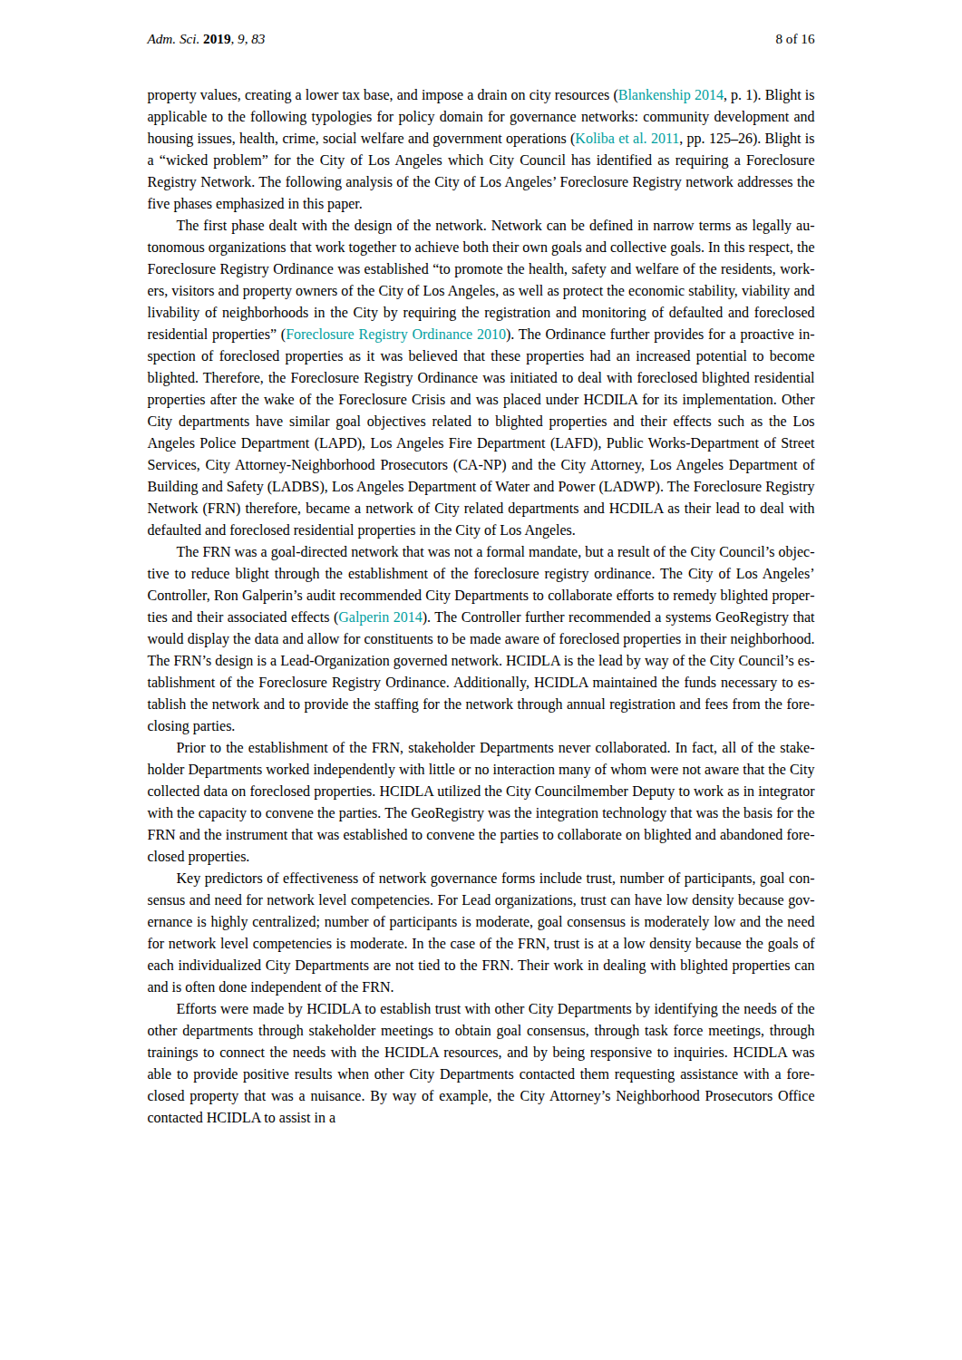Adm. Sci. 2019, 9, 83 8 of 16
property values, creating a lower tax base, and impose a drain on city resources (Blankenship 2014, p. 1). Blight is applicable to the following typologies for policy domain for governance networks: community development and housing issues, health, crime, social welfare and government operations (Koliba et al. 2011, pp. 125–26). Blight is a “wicked problem” for the City of Los Angeles which City Council has identified as requiring a Foreclosure Registry Network. The following analysis of the City of Los Angeles’ Foreclosure Registry network addresses the five phases emphasized in this paper.
The first phase dealt with the design of the network. Network can be defined in narrow terms as legally autonomous organizations that work together to achieve both their own goals and collective goals. In this respect, the Foreclosure Registry Ordinance was established “to promote the health, safety and welfare of the residents, workers, visitors and property owners of the City of Los Angeles, as well as protect the economic stability, viability and livability of neighborhoods in the City by requiring the registration and monitoring of defaulted and foreclosed residential properties” (Foreclosure Registry Ordinance 2010). The Ordinance further provides for a proactive inspection of foreclosed properties as it was believed that these properties had an increased potential to become blighted. Therefore, the Foreclosure Registry Ordinance was initiated to deal with foreclosed blighted residential properties after the wake of the Foreclosure Crisis and was placed under HCDILA for its implementation. Other City departments have similar goal objectives related to blighted properties and their effects such as the Los Angeles Police Department (LAPD), Los Angeles Fire Department (LAFD), Public Works-Department of Street Services, City Attorney-Neighborhood Prosecutors (CA-NP) and the City Attorney, Los Angeles Department of Building and Safety (LADBS), Los Angeles Department of Water and Power (LADWP). The Foreclosure Registry Network (FRN) therefore, became a network of City related departments and HCDILA as their lead to deal with defaulted and foreclosed residential properties in the City of Los Angeles.
The FRN was a goal-directed network that was not a formal mandate, but a result of the City Council’s objective to reduce blight through the establishment of the foreclosure registry ordinance. The City of Los Angeles’ Controller, Ron Galperin’s audit recommended City Departments to collaborate efforts to remedy blighted properties and their associated effects (Galperin 2014). The Controller further recommended a systems GeoRegistry that would display the data and allow for constituents to be made aware of foreclosed properties in their neighborhood. The FRN’s design is a Lead-Organization governed network. HCIDLA is the lead by way of the City Council’s establishment of the Foreclosure Registry Ordinance. Additionally, HCIDLA maintained the funds necessary to establish the network and to provide the staffing for the network through annual registration and fees from the foreclosing parties.
Prior to the establishment of the FRN, stakeholder Departments never collaborated. In fact, all of the stakeholder Departments worked independently with little or no interaction many of whom were not aware that the City collected data on foreclosed properties. HCIDLA utilized the City Councilmember Deputy to work as in integrator with the capacity to convene the parties. The GeoRegistry was the integration technology that was the basis for the FRN and the instrument that was established to convene the parties to collaborate on blighted and abandoned foreclosed properties.
Key predictors of effectiveness of network governance forms include trust, number of participants, goal consensus and need for network level competencies. For Lead organizations, trust can have low density because governance is highly centralized; number of participants is moderate, goal consensus is moderately low and the need for network level competencies is moderate. In the case of the FRN, trust is at a low density because the goals of each individualized City Departments are not tied to the FRN. Their work in dealing with blighted properties can and is often done independent of the FRN.
Efforts were made by HCIDLA to establish trust with other City Departments by identifying the needs of the other departments through stakeholder meetings to obtain goal consensus, through task force meetings, through trainings to connect the needs with the HCIDLA resources, and by being responsive to inquiries. HCIDLA was able to provide positive results when other City Departments contacted them requesting assistance with a foreclosed property that was a nuisance. By way of example, the City Attorney’s Neighborhood Prosecutors Office contacted HCIDLA to assist in a